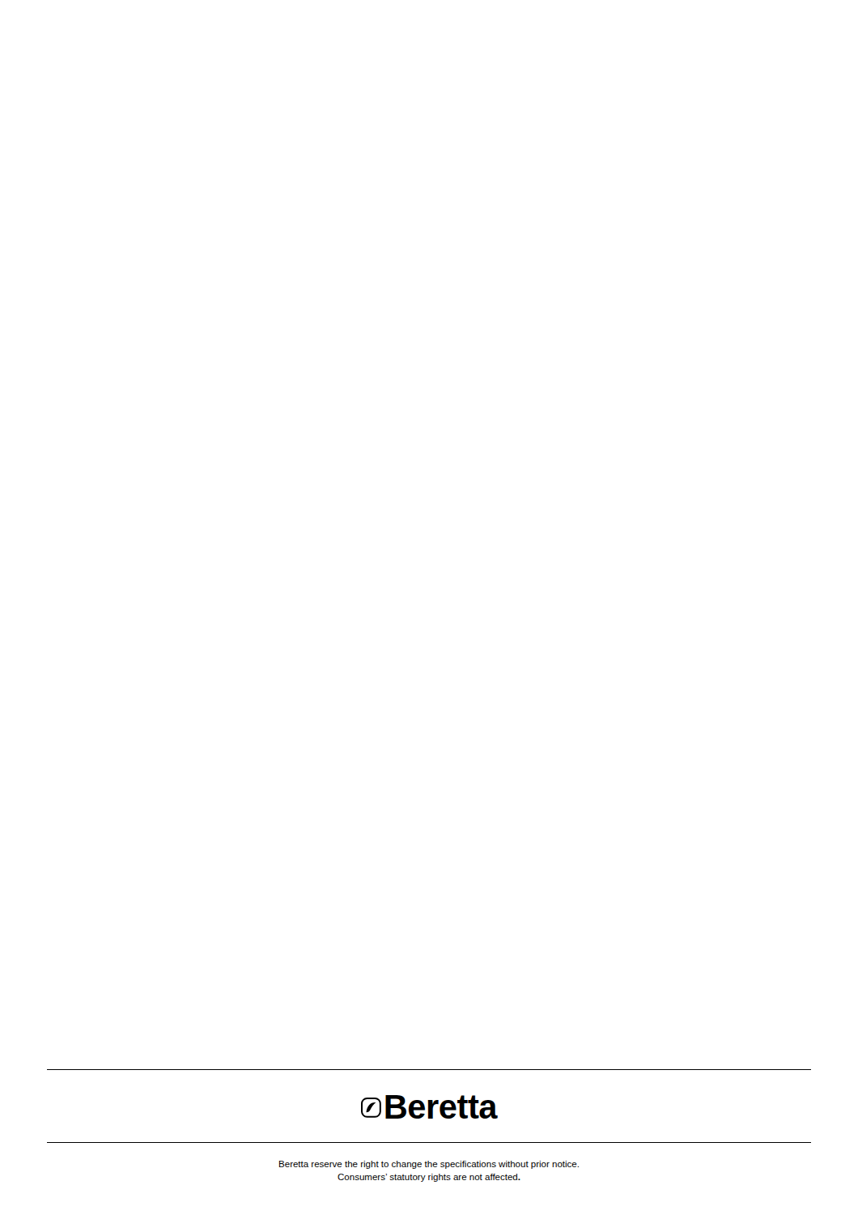Beretta
Beretta reserve the right to change the specifications without prior notice.
Consumers’ statutory rights are not affected.